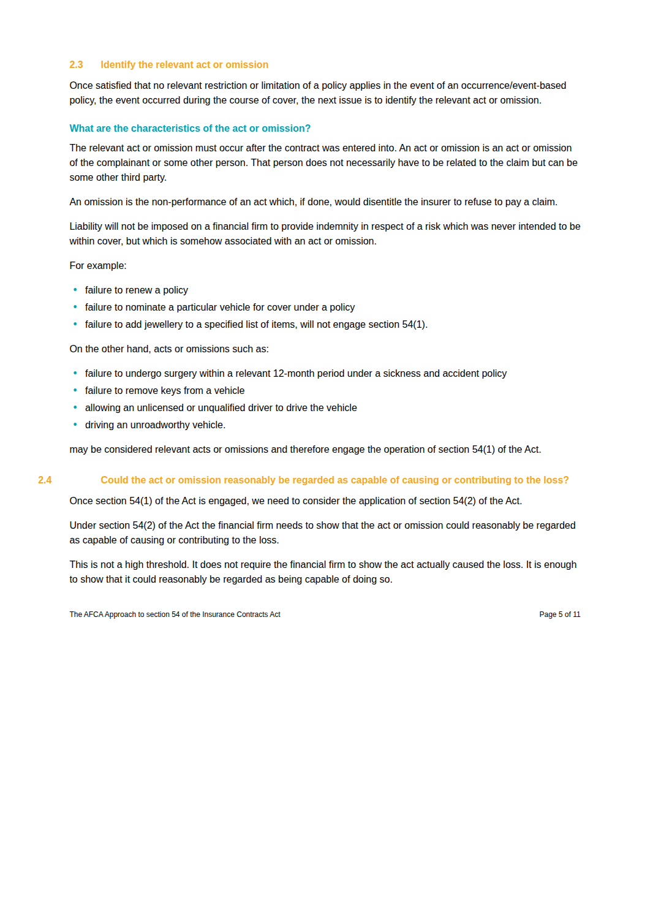2.3 Identify the relevant act or omission
Once satisfied that no relevant restriction or limitation of a policy applies in the event of an occurrence/event-based policy, the event occurred during the course of cover, the next issue is to identify the relevant act or omission.
What are the characteristics of the act or omission?
The relevant act or omission must occur after the contract was entered into. An act or omission is an act or omission of the complainant or some other person. That person does not necessarily have to be related to the claim but can be some other third party.
An omission is the non-performance of an act which, if done, would disentitle the insurer to refuse to pay a claim.
Liability will not be imposed on a financial firm to provide indemnity in respect of a risk which was never intended to be within cover, but which is somehow associated with an act or omission.
For example:
failure to renew a policy
failure to nominate a particular vehicle for cover under a policy
failure to add jewellery to a specified list of items, will not engage section 54(1).
On the other hand, acts or omissions such as:
failure to undergo surgery within a relevant 12-month period under a sickness and accident policy
failure to remove keys from a vehicle
allowing an unlicensed or unqualified driver to drive the vehicle
driving an unroadworthy vehicle.
may be considered relevant acts or omissions and therefore engage the operation of section 54(1) of the Act.
2.4 Could the act or omission reasonably be regarded as capable of causing or contributing to the loss?
Once section 54(1) of the Act is engaged, we need to consider the application of section 54(2) of the Act.
Under section 54(2) of the Act the financial firm needs to show that the act or omission could reasonably be regarded as capable of causing or contributing to the loss.
This is not a high threshold. It does not require the financial firm to show the act actually caused the loss. It is enough to show that it could reasonably be regarded as being capable of doing so.
The AFCA Approach to section 54 of the Insurance Contracts Act Page 5 of 11